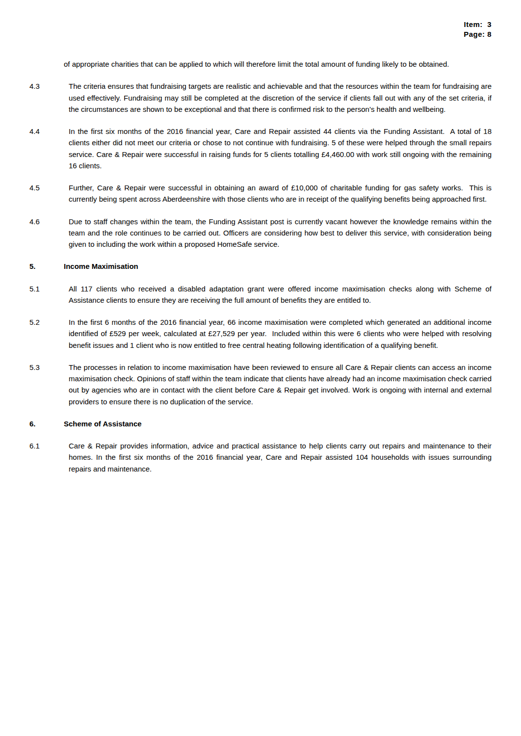Item: 3
Page: 8
of appropriate charities that can be applied to which will therefore limit the total amount of funding likely to be obtained.
4.3
The criteria ensures that fundraising targets are realistic and achievable and that the resources within the team for fundraising are used effectively. Fundraising may still be completed at the discretion of the service if clients fall out with any of the set criteria, if the circumstances are shown to be exceptional and that there is confirmed risk to the person’s health and wellbeing.
4.4
In the first six months of the 2016 financial year, Care and Repair assisted 44 clients via the Funding Assistant. A total of 18 clients either did not meet our criteria or chose to not continue with fundraising. 5 of these were helped through the small repairs service. Care & Repair were successful in raising funds for 5 clients totalling £4,460.00 with work still ongoing with the remaining 16 clients.
4.5
Further, Care & Repair were successful in obtaining an award of £10,000 of charitable funding for gas safety works. This is currently being spent across Aberdeenshire with those clients who are in receipt of the qualifying benefits being approached first.
4.6
Due to staff changes within the team, the Funding Assistant post is currently vacant however the knowledge remains within the team and the role continues to be carried out. Officers are considering how best to deliver this service, with consideration being given to including the work within a proposed HomeSafe service.
5. Income Maximisation
5.1
All 117 clients who received a disabled adaptation grant were offered income maximisation checks along with Scheme of Assistance clients to ensure they are receiving the full amount of benefits they are entitled to.
5.2
In the first 6 months of the 2016 financial year, 66 income maximisation were completed which generated an additional income identified of £529 per week, calculated at £27,529 per year. Included within this were 6 clients who were helped with resolving benefit issues and 1 client who is now entitled to free central heating following identification of a qualifying benefit.
5.3
The processes in relation to income maximisation have been reviewed to ensure all Care & Repair clients can access an income maximisation check. Opinions of staff within the team indicate that clients have already had an income maximisation check carried out by agencies who are in contact with the client before Care & Repair get involved. Work is ongoing with internal and external providers to ensure there is no duplication of the service.
6. Scheme of Assistance
6.1
Care & Repair provides information, advice and practical assistance to help clients carry out repairs and maintenance to their homes. In the first six months of the 2016 financial year, Care and Repair assisted 104 households with issues surrounding repairs and maintenance.